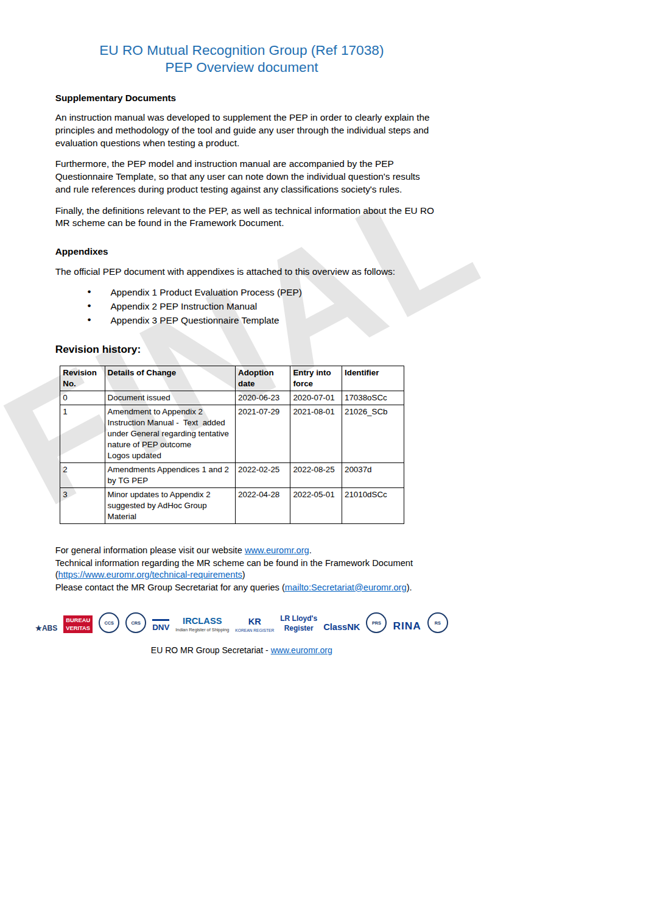FINAL
EU RO Mutual Recognition Group (Ref 17038)
PEP Overview document
Supplementary Documents
An instruction manual was developed to supplement the PEP in order to clearly explain the principles and methodology of the tool and guide any user through the individual steps and evaluation questions when testing a product.
Furthermore, the PEP model and instruction manual are accompanied by the PEP Questionnaire Template, so that any user can note down the individual question's results and rule references during product testing against any classifications society's rules.
Finally, the definitions relevant to the PEP, as well as technical information about the EU RO MR scheme can be found in the Framework Document.
Appendixes
The official PEP document with appendixes is attached to this overview as follows:
Appendix 1 Product Evaluation Process (PEP)
Appendix 2 PEP Instruction Manual
Appendix 3 PEP Questionnaire Template
Revision history:
| Revision No. | Details of Change | Adoption date | Entry into force | Identifier |
| --- | --- | --- | --- | --- |
| 0 | Document issued | 2020-06-23 | 2020-07-01 | 17038oSCc |
| 1 | Amendment to Appendix 2 Instruction Manual - Text added under General regarding tentative nature of PEP outcome Logos updated | 2021-07-29 | 2021-08-01 | 21026_SCb |
| 2 | Amendments Appendices 1 and 2 by TG PEP | 2022-02-25 | 2022-08-25 | 20037d |
| 3 | Minor updates to Appendix 2 suggested by AdHoc Group Material | 2022-04-28 | 2022-05-01 | 21010dSCc |
For general information please visit our website www.euromr.org.
Technical information regarding the MR scheme can be found in the Framework Document (https://www.euromr.org/technical-requirements)
Please contact the MR Group Secretariat for any queries (mailto:Secretariat@euromr.org).
★ABS BUREAU
VERITAS CCS CRS DNV IRCLASSIndian Register of Shipping KRKOREAN REGISTER LR Lloyd's
Register ClassNK PRS RINA RS
EU RO MR Group Secretariat - www.euromr.org